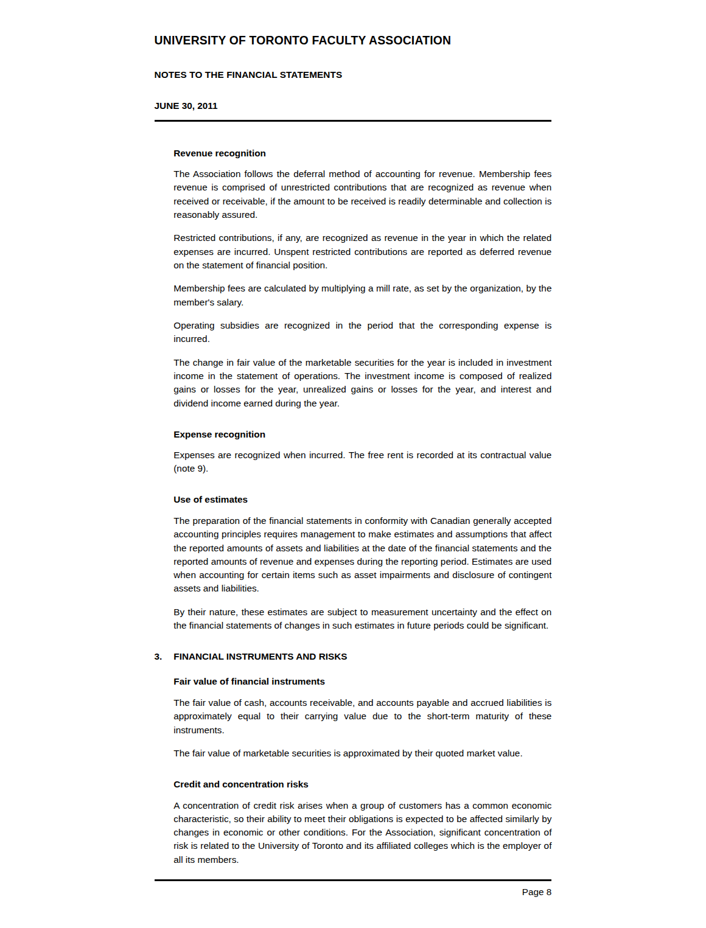UNIVERSITY OF TORONTO FACULTY ASSOCIATION
NOTES TO THE FINANCIAL STATEMENTS
JUNE 30, 2011
Revenue recognition
The Association follows the deferral method of accounting for revenue. Membership fees revenue is comprised of unrestricted contributions that are recognized as revenue when received or receivable, if the amount to be received is readily determinable and collection is reasonably assured.
Restricted contributions, if any, are recognized as revenue in the year in which the related expenses are incurred. Unspent restricted contributions are reported as deferred revenue on the statement of financial position.
Membership fees are calculated by multiplying a mill rate, as set by the organization, by the member's salary.
Operating subsidies are recognized in the period that the corresponding expense is incurred.
The change in fair value of the marketable securities for the year is included in investment income in the statement of operations. The investment income is composed of realized gains or losses for the year, unrealized gains or losses for the year, and interest and dividend income earned during the year.
Expense recognition
Expenses are recognized when incurred. The free rent is recorded at its contractual value (note 9).
Use of estimates
The preparation of the financial statements in conformity with Canadian generally accepted accounting principles requires management to make estimates and assumptions that affect the reported amounts of assets and liabilities at the date of the financial statements and the reported amounts of revenue and expenses during the reporting period. Estimates are used when accounting for certain items such as asset impairments and disclosure of contingent assets and liabilities.
By their nature, these estimates are subject to measurement uncertainty and the effect on the financial statements of changes in such estimates in future periods could be significant.
3.
FINANCIAL INSTRUMENTS AND RISKS
Fair value of financial instruments
The fair value of cash, accounts receivable, and accounts payable and accrued liabilities is approximately equal to their carrying value due to the short-term maturity of these instruments.
The fair value of marketable securities is approximated by their quoted market value.
Credit and concentration risks
A concentration of credit risk arises when a group of customers has a common economic characteristic, so their ability to meet their obligations is expected to be affected similarly by changes in economic or other conditions. For the Association, significant concentration of risk is related to the University of Toronto and its affiliated colleges which is the employer of all its members.
Page 8